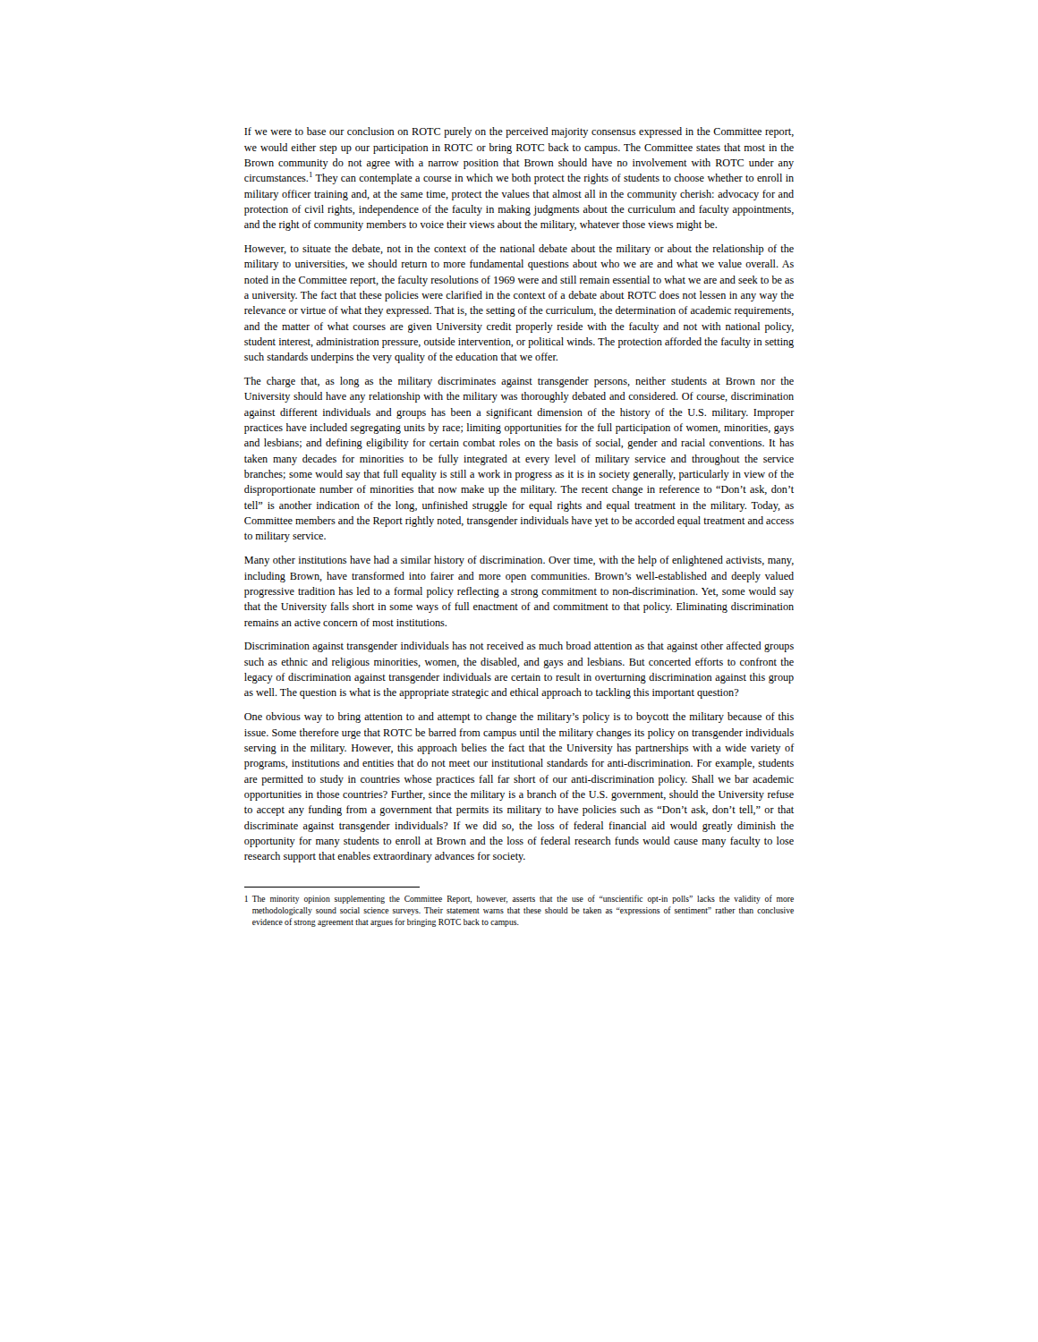If we were to base our conclusion on ROTC purely on the perceived majority consensus expressed in the Committee report, we would either step up our participation in ROTC or bring ROTC back to campus. The Committee states that most in the Brown community do not agree with a narrow position that Brown should have no involvement with ROTC under any circumstances.1 They can contemplate a course in which we both protect the rights of students to choose whether to enroll in military officer training and, at the same time, protect the values that almost all in the community cherish: advocacy for and protection of civil rights, independence of the faculty in making judgments about the curriculum and faculty appointments, and the right of community members to voice their views about the military, whatever those views might be.
However, to situate the debate, not in the context of the national debate about the military or about the relationship of the military to universities, we should return to more fundamental questions about who we are and what we value overall. As noted in the Committee report, the faculty resolutions of 1969 were and still remain essential to what we are and seek to be as a university. The fact that these policies were clarified in the context of a debate about ROTC does not lessen in any way the relevance or virtue of what they expressed. That is, the setting of the curriculum, the determination of academic requirements, and the matter of what courses are given University credit properly reside with the faculty and not with national policy, student interest, administration pressure, outside intervention, or political winds. The protection afforded the faculty in setting such standards underpins the very quality of the education that we offer.
The charge that, as long as the military discriminates against transgender persons, neither students at Brown nor the University should have any relationship with the military was thoroughly debated and considered. Of course, discrimination against different individuals and groups has been a significant dimension of the history of the U.S. military. Improper practices have included segregating units by race; limiting opportunities for the full participation of women, minorities, gays and lesbians; and defining eligibility for certain combat roles on the basis of social, gender and racial conventions. It has taken many decades for minorities to be fully integrated at every level of military service and throughout the service branches; some would say that full equality is still a work in progress as it is in society generally, particularly in view of the disproportionate number of minorities that now make up the military. The recent change in reference to “Don’t ask, don’t tell” is another indication of the long, unfinished struggle for equal rights and equal treatment in the military. Today, as Committee members and the Report rightly noted, transgender individuals have yet to be accorded equal treatment and access to military service.
Many other institutions have had a similar history of discrimination. Over time, with the help of enlightened activists, many, including Brown, have transformed into fairer and more open communities. Brown’s well-established and deeply valued progressive tradition has led to a formal policy reflecting a strong commitment to non-discrimination. Yet, some would say that the University falls short in some ways of full enactment of and commitment to that policy. Eliminating discrimination remains an active concern of most institutions.
Discrimination against transgender individuals has not received as much broad attention as that against other affected groups such as ethnic and religious minorities, women, the disabled, and gays and lesbians. But concerted efforts to confront the legacy of discrimination against transgender individuals are certain to result in overturning discrimination against this group as well. The question is what is the appropriate strategic and ethical approach to tackling this important question?
One obvious way to bring attention to and attempt to change the military’s policy is to boycott the military because of this issue. Some therefore urge that ROTC be barred from campus until the military changes its policy on transgender individuals serving in the military. However, this approach belies the fact that the University has partnerships with a wide variety of programs, institutions and entities that do not meet our institutional standards for anti-discrimination. For example, students are permitted to study in countries whose practices fall far short of our anti-discrimination policy. Shall we bar academic opportunities in those countries? Further, since the military is a branch of the U.S. government, should the University refuse to accept any funding from a government that permits its military to have policies such as “Don’t ask, don’t tell,” or that discriminate against transgender individuals? If we did so, the loss of federal financial aid would greatly diminish the opportunity for many students to enroll at Brown and the loss of federal research funds would cause many faculty to lose research support that enables extraordinary advances for society.
1 The minority opinion supplementing the Committee Report, however, asserts that the use of “unscientific opt-in polls” lacks the validity of more methodologically sound social science surveys. Their statement warns that these should be taken as “expressions of sentiment” rather than conclusive evidence of strong agreement that argues for bringing ROTC back to campus.